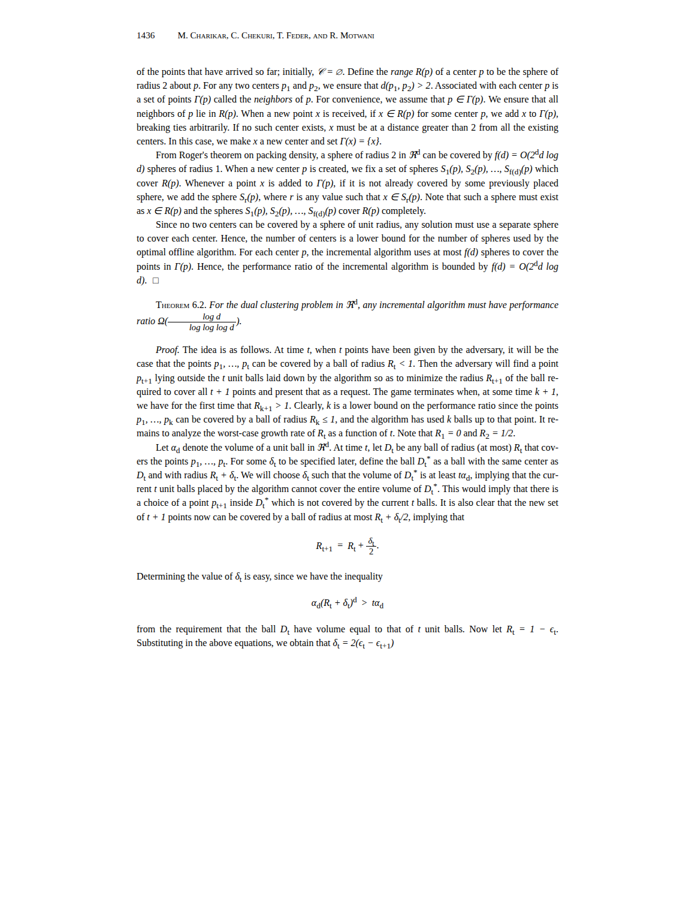1436 M. Charikar, C. Chekuri, T. Feder, and R. Motwani
of the points that have arrived so far; initially, 𝒞 = ∅. Define the range R(p) of a center p to be the sphere of radius 2 about p. For any two centers p1 and p2, we ensure that d(p1, p2) > 2. Associated with each center p is a set of points Γ(p) called the neighbors of p. For convenience, we assume that p ∈ Γ(p). We ensure that all neighbors of p lie in R(p). When a new point x is received, if x ∈ R(p) for some center p, we add x to Γ(p), breaking ties arbitrarily. If no such center exists, x must be at a distance greater than 2 from all the existing centers. In this case, we make x a new center and set Γ(x) = {x}.
From Roger's theorem on packing density, a sphere of radius 2 in ℜd can be covered by f(d) = O(2dd log d) spheres of radius 1. When a new center p is created, we fix a set of spheres S1(p), S2(p), …, Sf(d)(p) which cover R(p). Whenever a point x is added to Γ(p), if it is not already covered by some previously placed sphere, we add the sphere Sr(p), where r is any value such that x ∈ Sr(p). Note that such a sphere must exist as x ∈ R(p) and the spheres S1(p), S2(p), …, Sf(d)(p) cover R(p) completely.
Since no two centers can be covered by a sphere of unit radius, any solution must use a separate sphere to cover each center. Hence, the number of centers is a lower bound for the number of spheres used by the optimal offline algorithm. For each center p, the incremental algorithm uses at most f(d) spheres to cover the points in Γ(p). Hence, the performance ratio of the incremental algorithm is bounded by f(d) = O(2dd log d).□
Theorem 6.2. For the dual clustering problem in ℜd, any incremental algorithm must have performance ratio Ω(log d log log log d).
Proof. The idea is as follows. At time t, when t points have been given by the adversary, it will be the case that the points p1, …, pt can be covered by a ball of radius Rt < 1. Then the adversary will find a point pt+1 lying outside the t unit balls laid down by the algorithm so as to minimize the radius Rt+1 of the ball required to cover all t + 1 points and present that as a request. The game terminates when, at some time k + 1, we have for the first time that Rk+1 > 1. Clearly, k is a lower bound on the performance ratio since the points p1, …, pk can be covered by a ball of radius Rk ≤ 1, and the algorithm has used k balls up to that point. It remains to analyze the worst-case growth rate of Rt as a function of t. Note that R1 = 0 and R2 = 1/2.
Let αd denote the volume of a unit ball in ℜd. At time t, let Dt be any ball of radius (at most) Rt that covers the points p1, …, pt. For some δt to be specified later, define the ball Dt* as a ball with the same center as Dt and with radius Rt + δt. We will choose δt such that the volume of Dt* is at least tαd, implying that the current t unit balls placed by the algorithm cannot cover the entire volume of Dt*. This would imply that there is a choice of a point pt+1 inside Dt* which is not covered by the current t balls. It is also clear that the new set of t + 1 points now can be covered by a ball of radius at most Rt + δt/2, implying that
Rt+1 = Rt + δt 2.
Determining the value of δt is easy, since we have the inequality
αd(Rt + δt)d > tαd
from the requirement that the ball Dt have volume equal to that of t unit balls. Now let Rt = 1 − ϵt. Substituting in the above equations, we obtain that δt = 2(ϵt − ϵt+1)